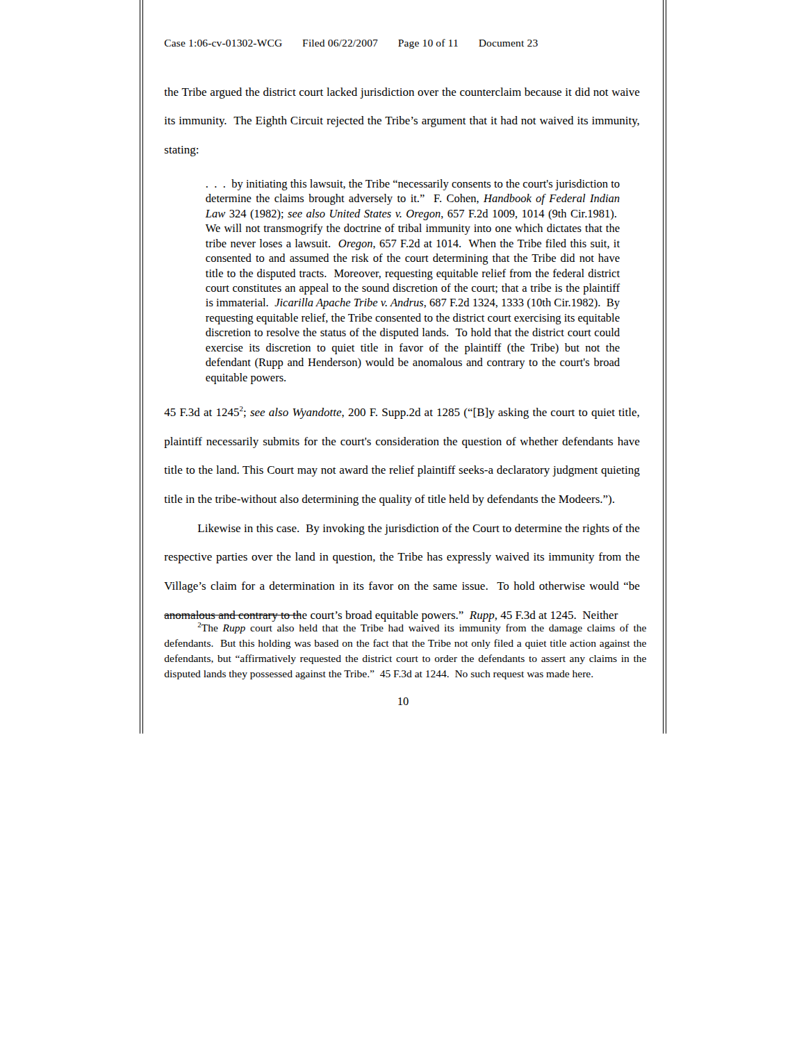Case 1:06-cv-01302-WCG Filed 06/22/2007 Page 10 of 11 Document 23
the Tribe argued the district court lacked jurisdiction over the counterclaim because it did not waive its immunity. The Eighth Circuit rejected the Tribe’s argument that it had not waived its immunity, stating:
. . . by initiating this lawsuit, the Tribe “necessarily consents to the court's jurisdiction to determine the claims brought adversely to it.” F. Cohen, Handbook of Federal Indian Law 324 (1982); see also United States v. Oregon, 657 F.2d 1009, 1014 (9th Cir.1981). We will not transmogrify the doctrine of tribal immunity into one which dictates that the tribe never loses a lawsuit. Oregon, 657 F.2d at 1014. When the Tribe filed this suit, it consented to and assumed the risk of the court determining that the Tribe did not have title to the disputed tracts. Moreover, requesting equitable relief from the federal district court constitutes an appeal to the sound discretion of the court; that a tribe is the plaintiff is immaterial. Jicarilla Apache Tribe v. Andrus, 687 F.2d 1324, 1333 (10th Cir.1982). By requesting equitable relief, the Tribe consented to the district court exercising its equitable discretion to resolve the status of the disputed lands. To hold that the district court could exercise its discretion to quiet title in favor of the plaintiff (the Tribe) but not the defendant (Rupp and Henderson) would be anomalous and contrary to the court's broad equitable powers.
45 F.3d at 12452; see also Wyandotte, 200 F. Supp.2d at 1285 (“[B]y asking the court to quiet title, plaintiff necessarily submits for the court's consideration the question of whether defendants have title to the land. This Court may not award the relief plaintiff seeks-a declaratory judgment quieting title in the tribe-without also determining the quality of title held by defendants the Modeers.”).
Likewise in this case. By invoking the jurisdiction of the Court to determine the rights of the respective parties over the land in question, the Tribe has expressly waived its immunity from the Village’s claim for a determination in its favor on the same issue. To hold otherwise would “be anomalous and contrary to the court’s broad equitable powers.” Rupp, 45 F.3d at 1245. Neither
2The Rupp court also held that the Tribe had waived its immunity from the damage claims of the defendants. But this holding was based on the fact that the Tribe not only filed a quiet title action against the defendants, but “affirmatively requested the district court to order the defendants to assert any claims in the disputed lands they possessed against the Tribe.” 45 F.3d at 1244. No such request was made here.
10